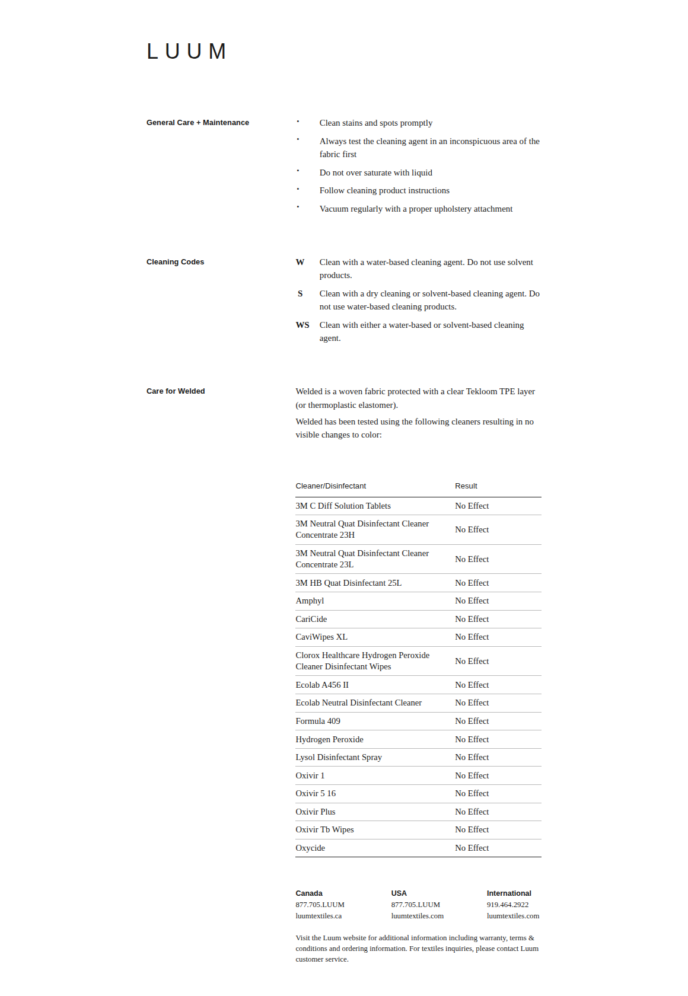LUUM
General Care + Maintenance
Clean stains and spots promptly
Always test the cleaning agent in an inconspicuous area of the fabric first
Do not over saturate with liquid
Follow cleaning product instructions
Vacuum regularly with a proper upholstery attachment
Cleaning Codes
| W | Clean with a water-based cleaning agent. Do not use solvent products. |
| S | Clean with a dry cleaning or solvent-based cleaning agent. Do not use water-based cleaning products. |
| WS | Clean with either a water-based or solvent-based cleaning agent. |
Care for Welded
Welded is a woven fabric protected with a clear Tekloom TPE layer (or thermoplastic elastomer).
Welded has been tested using the following cleaners resulting in no visible changes to color:
| Cleaner/Disinfectant | Result |
| --- | --- |
| 3M C Diff Solution Tablets | No Effect |
| 3M Neutral Quat Disinfectant Cleaner Concentrate 23H | No Effect |
| 3M Neutral Quat Disinfectant Cleaner Concentrate 23L | No Effect |
| 3M HB Quat Disinfectant 25L | No Effect |
| Amphyl | No Effect |
| CariCide | No Effect |
| CaviWipes XL | No Effect |
| Clorox Healthcare Hydrogen Peroxide Cleaner Disinfectant Wipes | No Effect |
| Ecolab A456 II | No Effect |
| Ecolab Neutral Disinfectant Cleaner | No Effect |
| Formula 409 | No Effect |
| Hydrogen Peroxide | No Effect |
| Lysol Disinfectant Spray | No Effect |
| Oxivir 1 | No Effect |
| Oxivir 5 16 | No Effect |
| Oxivir Plus | No Effect |
| Oxivir Tb Wipes | No Effect |
| Oxycide | No Effect |
Canada
877.705.LUUM
luumtextiles.ca
USA
877.705.LUUM
luumtextiles.com
International
919.464.2922
luumtextiles.com
Visit the Luum website for additional information including warranty, terms & conditions and ordering information. For textiles inquiries, please contact Luum customer service.